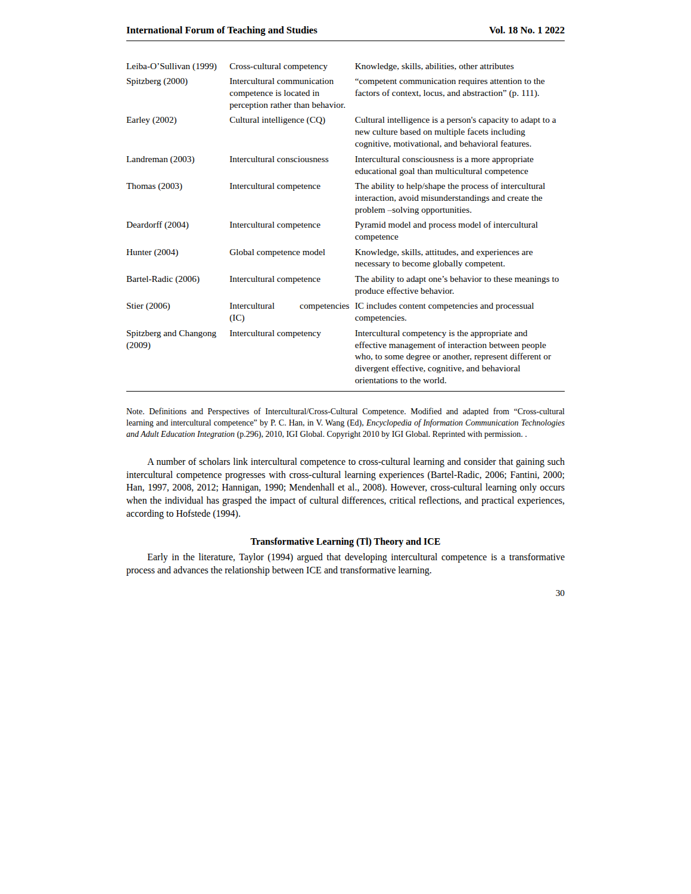International Forum of Teaching and Studies Vol. 18 No. 1 2022
| Leiba-O’Sullivan (1999) | Cross-cultural competency | Knowledge, skills, abilities, other attributes |
| Spitzberg (2000) | Intercultural communication competence is located in perception rather than behavior. | “competent communication requires attention to the factors of context, locus, and abstraction” (p. 111). |
| Earley (2002) | Cultural intelligence (CQ) | Cultural intelligence is a person's capacity to adapt to a new culture based on multiple facets including cognitive, motivational, and behavioral features. |
| Landreman (2003) | Intercultural consciousness | Intercultural consciousness is a more appropriate educational goal than multicultural competence |
| Thomas (2003) | Intercultural competence | The ability to help/shape the process of intercultural interaction, avoid misunderstandings and create the problem –solving opportunities. |
| Deardorff (2004) | Intercultural competence | Pyramid model and process model of intercultural competence |
| Hunter (2004) | Global competence model | Knowledge, skills, attitudes, and experiences are necessary to become globally competent. |
| Bartel-Radic (2006) | Intercultural competence | The ability to adapt one’s behavior to these meanings to produce effective behavior. |
| Stier (2006) | Intercultural competencies (IC) | IC includes content competencies and processual competencies. |
| Spitzberg and Changong (2009) | Intercultural competency | Intercultural competency is the appropriate and effective management of interaction between people who, to some degree or another, represent different or divergent effective, cognitive, and behavioral orientations to the world. |
Note. Definitions and Perspectives of Intercultural/Cross-Cultural Competence. Modified and adapted from “Cross-cultural learning and intercultural competence” by P. C. Han, in V. Wang (Ed), Encyclopedia of Information Communication Technologies and Adult Education Integration (p.296), 2010, IGI Global. Copyright 2010 by IGI Global. Reprinted with permission. .
A number of scholars link intercultural competence to cross-cultural learning and consider that gaining such intercultural competence progresses with cross-cultural learning experiences (Bartel-Radic, 2006; Fantini, 2000; Han, 1997, 2008, 2012; Hannigan, 1990; Mendenhall et al., 2008). However, cross-cultural learning only occurs when the individual has grasped the impact of cultural differences, critical reflections, and practical experiences, according to Hofstede (1994).
Transformative Learning (Tl) Theory and ICE
Early in the literature, Taylor (1994) argued that developing intercultural competence is a transformative process and advances the relationship between ICE and transformative learning.
30